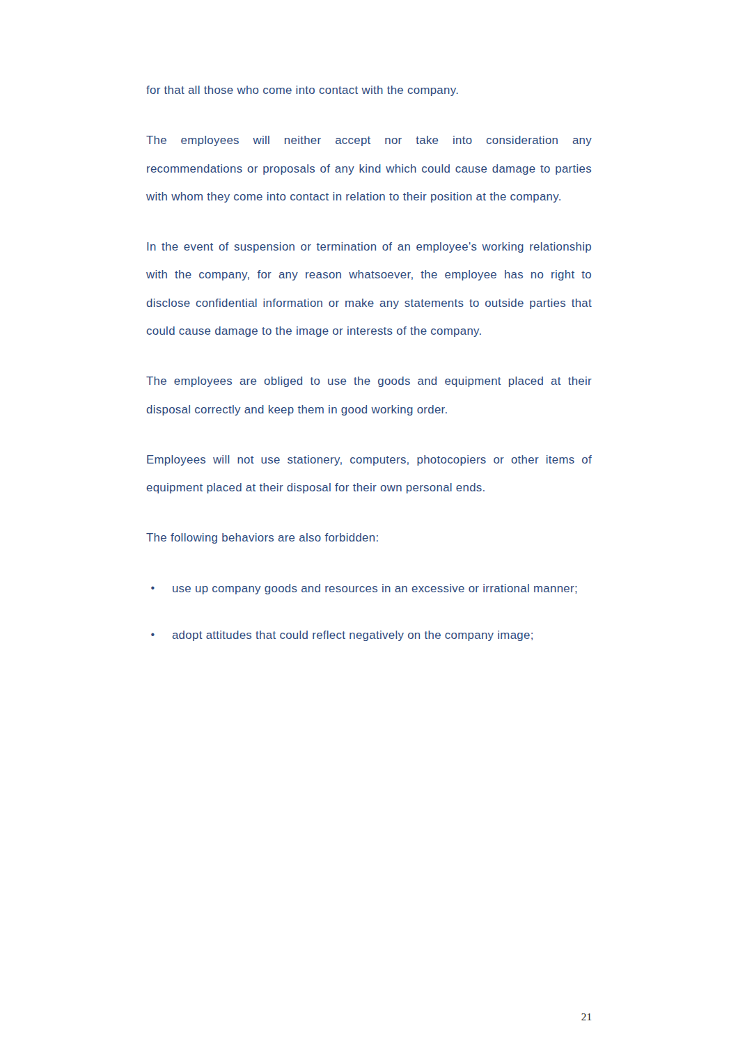for that all those who come into contact with the company.
The employees will neither accept nor take into consideration any recommendations or proposals of any kind which could cause damage to parties with whom they come into contact in relation to their position at the company.
In the event of suspension or termination of an employee's working relationship with the company, for any reason whatsoever, the employee has no right to disclose confidential information or make any statements to outside parties that could cause damage to the image or interests of the company.
The employees are obliged to use the goods and equipment placed at their disposal correctly and keep them in good working order.
Employees will not use stationery, computers, photocopiers or other items of equipment placed at their disposal for their own personal ends.
The following behaviors are also forbidden:
use up company goods and resources in an excessive or irrational manner;
adopt attitudes that could reflect negatively on the company image;
21